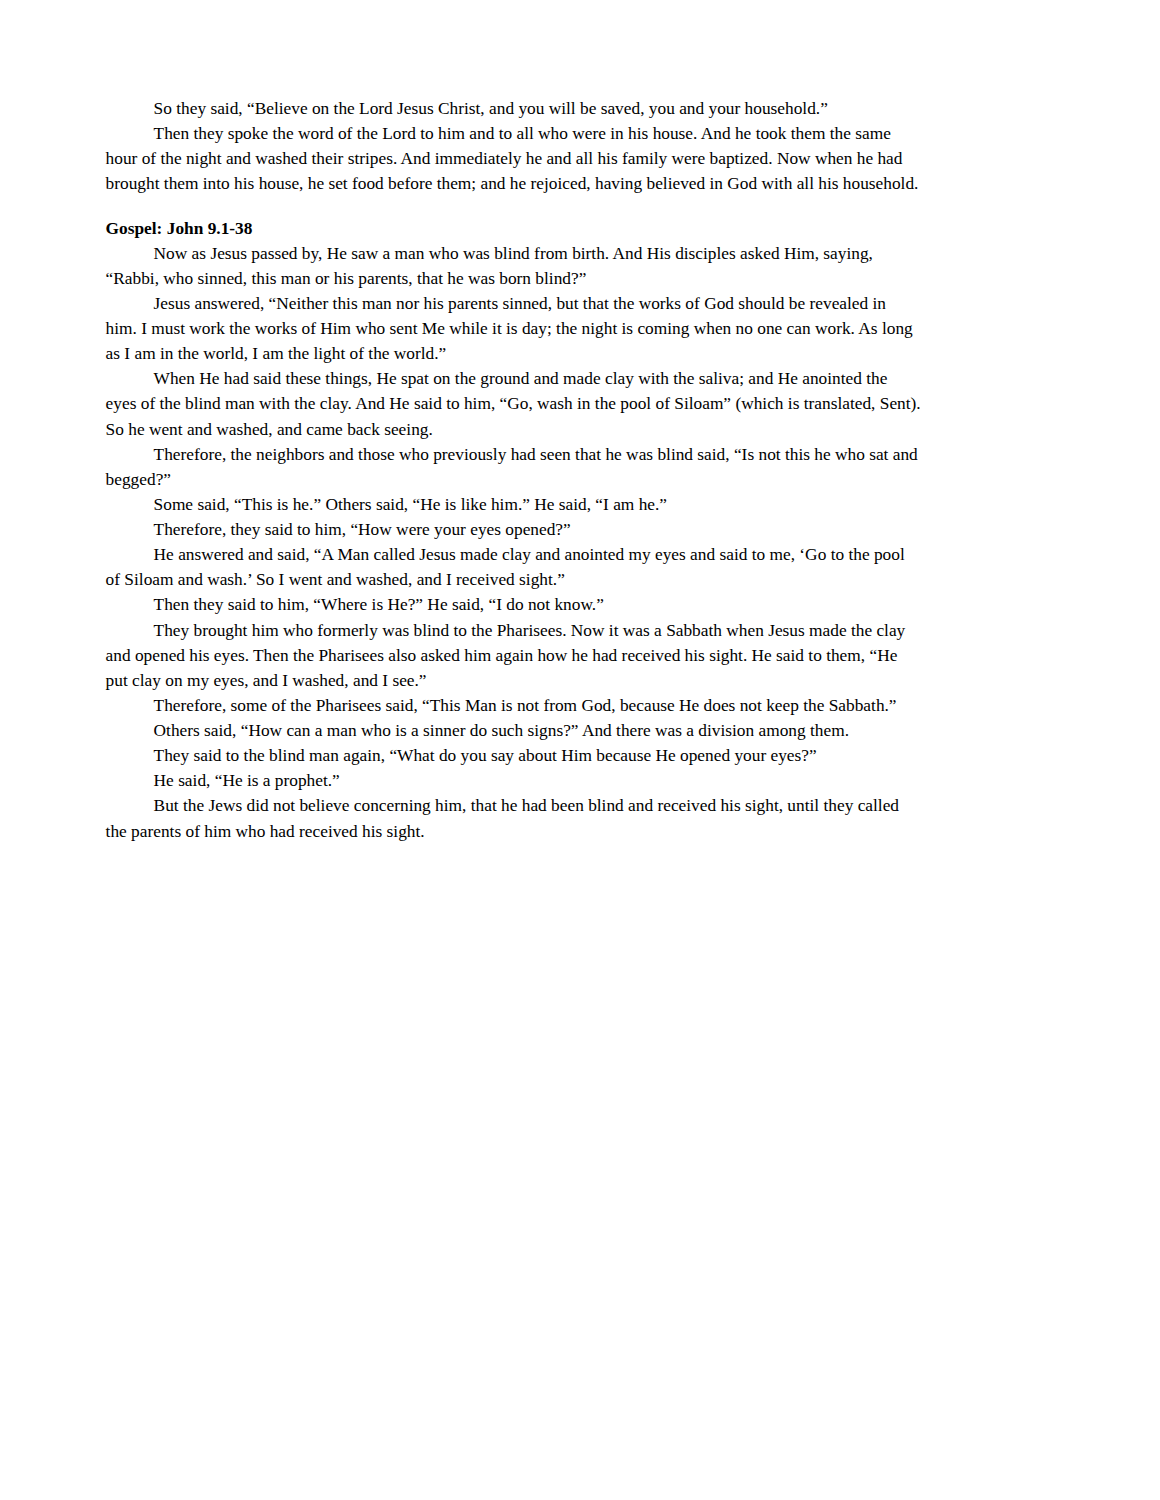So they said, “Believe on the Lord Jesus Christ, and you will be saved, you and your household.”
Then they spoke the word of the Lord to him and to all who were in his house. And he took them the same hour of the night and washed their stripes. And immediately he and all his family were baptized. Now when he had brought them into his house, he set food before them; and he rejoiced, having believed in God with all his household.
Gospel: John 9.1-38
Now as Jesus passed by, He saw a man who was blind from birth. And His disciples asked Him, saying, “Rabbi, who sinned, this man or his parents, that he was born blind?”
Jesus answered, “Neither this man nor his parents sinned, but that the works of God should be revealed in him. I must work the works of Him who sent Me while it is day; the night is coming when no one can work. As long as I am in the world, I am the light of the world.”
When He had said these things, He spat on the ground and made clay with the saliva; and He anointed the eyes of the blind man with the clay. And He said to him, “Go, wash in the pool of Siloam” (which is translated, Sent). So he went and washed, and came back seeing.
Therefore, the neighbors and those who previously had seen that he was blind said, “Is not this he who sat and begged?”
Some said, “This is he.” Others said, “He is like him.” He said, “I am he.”
Therefore, they said to him, “How were your eyes opened?”
He answered and said, “A Man called Jesus made clay and anointed my eyes and said to me, ‘Go to the pool of Siloam and wash.’ So I went and washed, and I received sight.”
Then they said to him, “Where is He?” He said, “I do not know.”
They brought him who formerly was blind to the Pharisees. Now it was a Sabbath when Jesus made the clay and opened his eyes. Then the Pharisees also asked him again how he had received his sight. He said to them, “He put clay on my eyes, and I washed, and I see.”
Therefore, some of the Pharisees said, “This Man is not from God, because He does not keep the Sabbath.”
Others said, “How can a man who is a sinner do such signs?” And there was a division among them.
They said to the blind man again, “What do you say about Him because He opened your eyes?”
He said, “He is a prophet.”
But the Jews did not believe concerning him, that he had been blind and received his sight, until they called the parents of him who had received his sight.